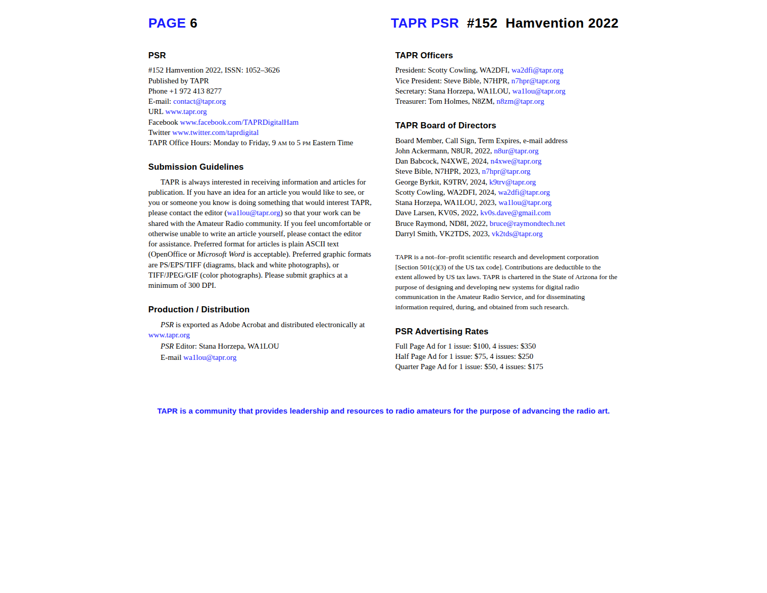PAGE 6
TAPR PSR #152 Hamvention 2022
PSR
#152 Hamvention 2022, ISSN: 1052–3626
Published by TAPR
Phone +1 972 413 8277
E-mail: contact@tapr.org
URL www.tapr.org
Facebook www.facebook.com/TAPRDigitalHam
Twitter www.twitter.com/taprdigital
TAPR Office Hours: Monday to Friday, 9 am to 5 pm Eastern Time
Submission Guidelines
TAPR is always interested in receiving information and articles for publication. If you have an idea for an article you would like to see, or you or someone you know is doing something that would interest TAPR, please contact the editor (wa1lou@tapr.org) so that your work can be shared with the Amateur Radio community. If you feel uncomfortable or otherwise unable to write an article yourself, please contact the editor for assistance. Preferred format for articles is plain ASCII text (OpenOffice or Microsoft Word is acceptable). Preferred graphic formats are PS/EPS/TIFF (diagrams, black and white photographs), or TIFF/JPEG/GIF (color photographs). Please submit graphics at a minimum of 300 DPI.
Production / Distribution
PSR is exported as Adobe Acrobat and distributed electronically at www.tapr.org
PSR Editor: Stana Horzepa, WA1LOU
E-mail wa1lou@tapr.org
TAPR Officers
President: Scotty Cowling, WA2DFI, wa2dfi@tapr.org
Vice President: Steve Bible, N7HPR, n7hpr@tapr.org
Secretary: Stana Horzepa, WA1LOU, wa1lou@tapr.org
Treasurer: Tom Holmes, N8ZM, n8zm@tapr.org
TAPR Board of Directors
Board Member, Call Sign, Term Expires, e-mail address
John Ackermann, N8UR, 2022, n8ur@tapr.org
Dan Babcock, N4XWE, 2024, n4xwe@tapr.org
Steve Bible, N7HPR, 2023, n7hpr@tapr.org
George Byrkit, K9TRV, 2024, k9trv@tapr.org
Scotty Cowling, WA2DFI, 2024, wa2dfi@tapr.org
Stana Horzepa, WA1LOU, 2023, wa1lou@tapr.org
Dave Larsen, KV0S, 2022, kv0s.dave@gmail.com
Bruce Raymond, ND8I, 2022, bruce@raymondtech.net
Darryl Smith, VK2TDS, 2023, vk2tds@tapr.org
TAPR is a not–for–profit scientific research and development corporation [Section 501(c)(3) of the US tax code]. Contributions are deductible to the extent allowed by US tax laws. TAPR is chartered in the State of Arizona for the purpose of designing and developing new systems for digital radio communication in the Amateur Radio Service, and for disseminating information required, during, and obtained from such research.
PSR Advertising Rates
Full Page Ad for 1 issue: $100, 4 issues: $350
Half Page Ad for 1 issue: $75, 4 issues: $250
Quarter Page Ad for 1 issue: $50, 4 issues: $175
TAPR is a community that provides leadership and resources to radio amateurs for the purpose of advancing the radio art.